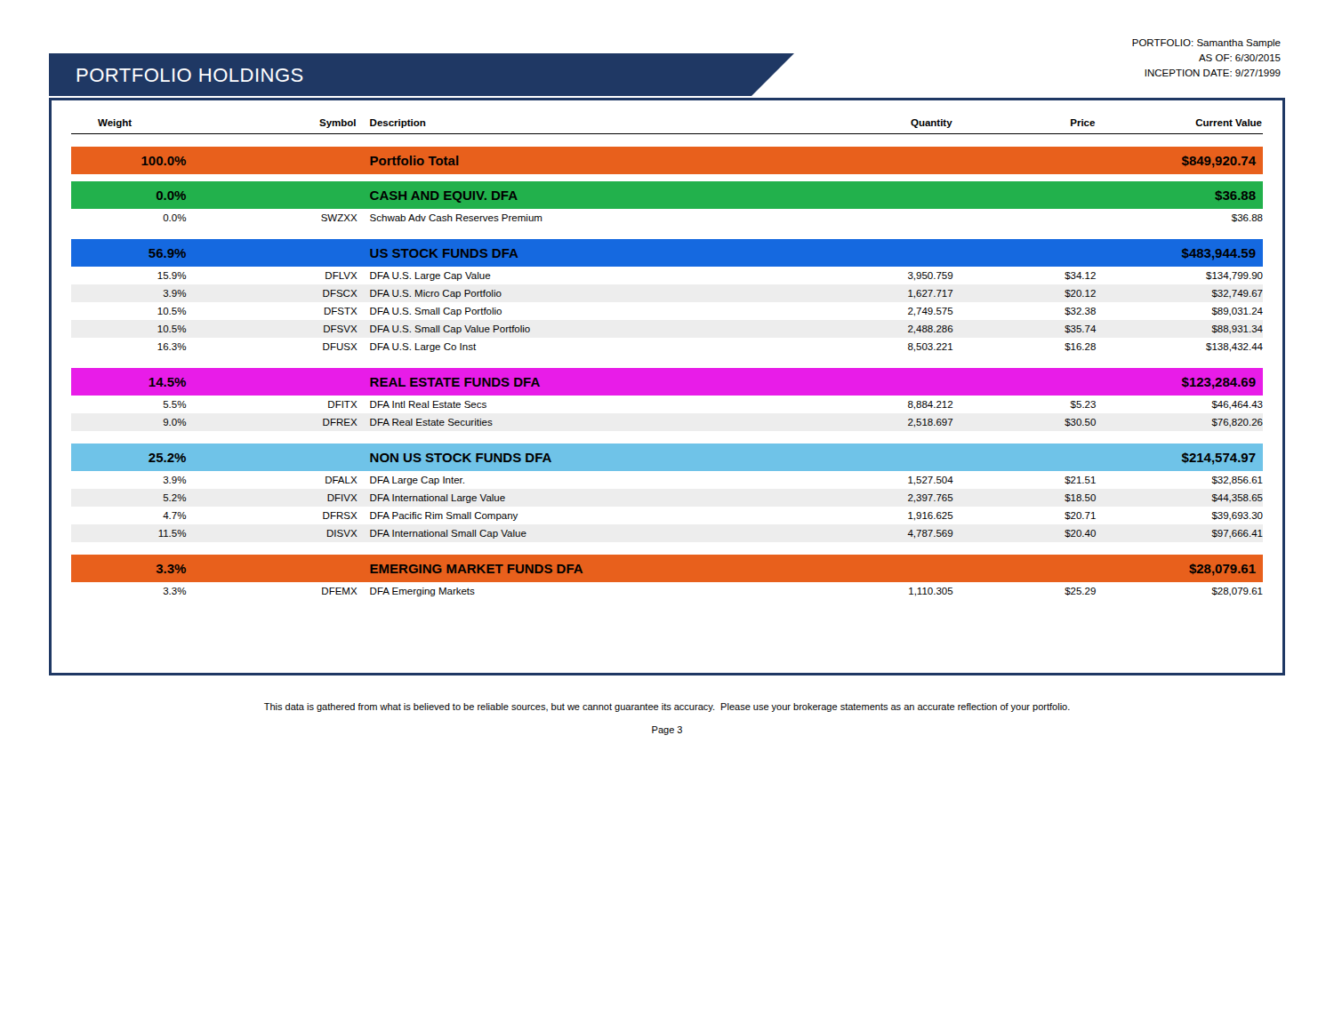PORTFOLIO HOLDINGS
PORTFOLIO: Samantha Sample
AS OF: 6/30/2015
INCEPTION DATE: 9/27/1999
| Weight | Symbol | Description | Quantity | Price | Current Value |
| --- | --- | --- | --- | --- | --- |
| 100.0% | | Portfolio Total | | | $849,920.74 |
| 0.0% | | CASH AND EQUIV. DFA | | | $36.88 |
| 0.0% | SWZXX | Schwab Adv Cash Reserves Premium | | | $36.88 |
| 56.9% | | US STOCK FUNDS DFA | | | $483,944.59 |
| 15.9% | DFLVX | DFA U.S. Large Cap Value | 3,950.759 | $34.12 | $134,799.90 |
| 3.9% | DFSCX | DFA U.S. Micro Cap Portfolio | 1,627.717 | $20.12 | $32,749.67 |
| 10.5% | DFSTX | DFA U.S. Small Cap Portfolio | 2,749.575 | $32.38 | $89,031.24 |
| 10.5% | DFSVX | DFA U.S. Small Cap Value Portfolio | 2,488.286 | $35.74 | $88,931.34 |
| 16.3% | DFUSX | DFA U.S. Large Co Inst | 8,503.221 | $16.28 | $138,432.44 |
| 14.5% | | REAL ESTATE FUNDS DFA | | | $123,284.69 |
| 5.5% | DFITX | DFA Intl Real Estate Secs | 8,884.212 | $5.23 | $46,464.43 |
| 9.0% | DFREX | DFA Real Estate Securities | 2,518.697 | $30.50 | $76,820.26 |
| 25.2% | | NON US STOCK FUNDS DFA | | | $214,574.97 |
| 3.9% | DFALX | DFA Large Cap Inter. | 1,527.504 | $21.51 | $32,856.61 |
| 5.2% | DFIVX | DFA International Large Value | 2,397.765 | $18.50 | $44,358.65 |
| 4.7% | DFRSX | DFA Pacific Rim Small Company | 1,916.625 | $20.71 | $39,693.30 |
| 11.5% | DISVX | DFA International Small Cap Value | 4,787.569 | $20.40 | $97,666.41 |
| 3.3% | | EMERGING MARKET FUNDS DFA | | | $28,079.61 |
| 3.3% | DFEMX | DFA Emerging Markets | 1,110.305 | $25.29 | $28,079.61 |
This data is gathered from what is believed to be reliable sources, but we cannot guarantee its accuracy. Please use your brokerage statements as an accurate reflection of your portfolio.
Page 3